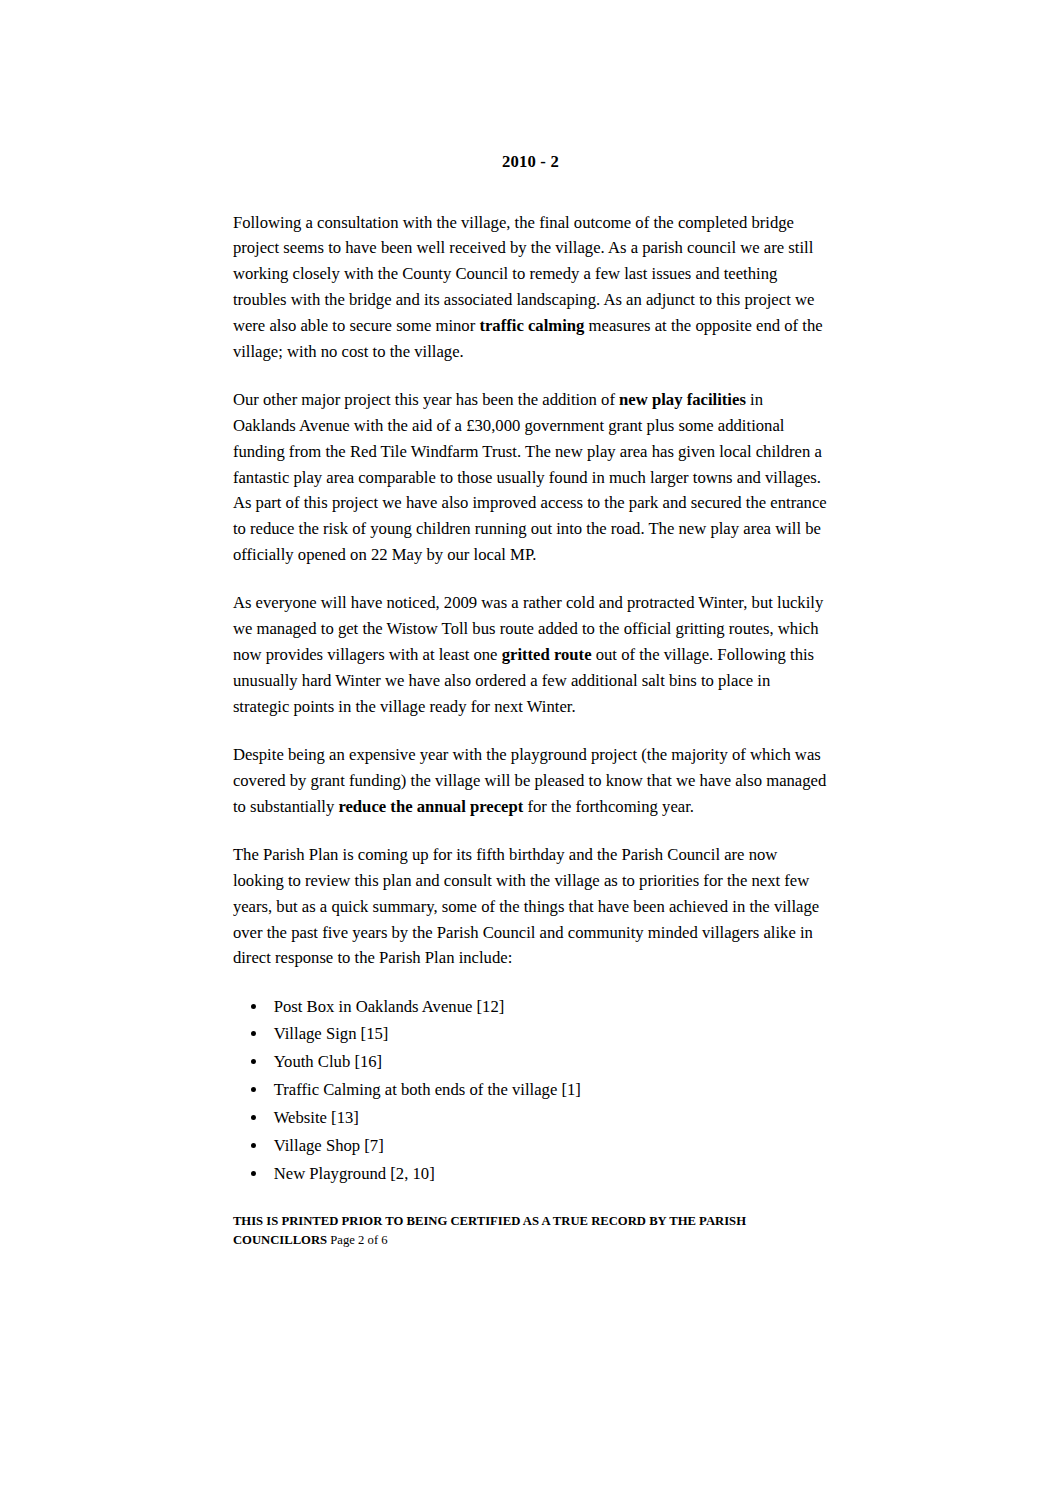2010 - 2
Following a consultation with the village, the final outcome of the completed bridge project seems to have been well received by the village. As a parish council we are still working closely with the County Council to remedy a few last issues and teething troubles with the bridge and its associated landscaping. As an adjunct to this project we were also able to secure some minor traffic calming measures at the opposite end of the village; with no cost to the village.
Our other major project this year has been the addition of new play facilities in Oaklands Avenue with the aid of a £30,000 government grant plus some additional funding from the Red Tile Windfarm Trust. The new play area has given local children a fantastic play area comparable to those usually found in much larger towns and villages. As part of this project we have also improved access to the park and secured the entrance to reduce the risk of young children running out into the road. The new play area will be officially opened on 22 May by our local MP.
As everyone will have noticed, 2009 was a rather cold and protracted Winter, but luckily we managed to get the Wistow Toll bus route added to the official gritting routes, which now provides villagers with at least one gritted route out of the village. Following this unusually hard Winter we have also ordered a few additional salt bins to place in strategic points in the village ready for next Winter.
Despite being an expensive year with the playground project (the majority of which was covered by grant funding) the village will be pleased to know that we have also managed to substantially reduce the annual precept for the forthcoming year.
The Parish Plan is coming up for its fifth birthday and the Parish Council are now looking to review this plan and consult with the village as to priorities for the next few years, but as a quick summary, some of the things that have been achieved in the village over the past five years by the Parish Council and community minded villagers alike in direct response to the Parish Plan include:
Post Box in Oaklands Avenue [12]
Village Sign [15]
Youth Club [16]
Traffic Calming at both ends of the village [1]
Website [13]
Village Shop [7]
New Playground [2, 10]
THIS IS PRINTED PRIOR TO BEING CERTIFIED AS A TRUE RECORD BY THE PARISH COUNCILLORS Page 2 of 6